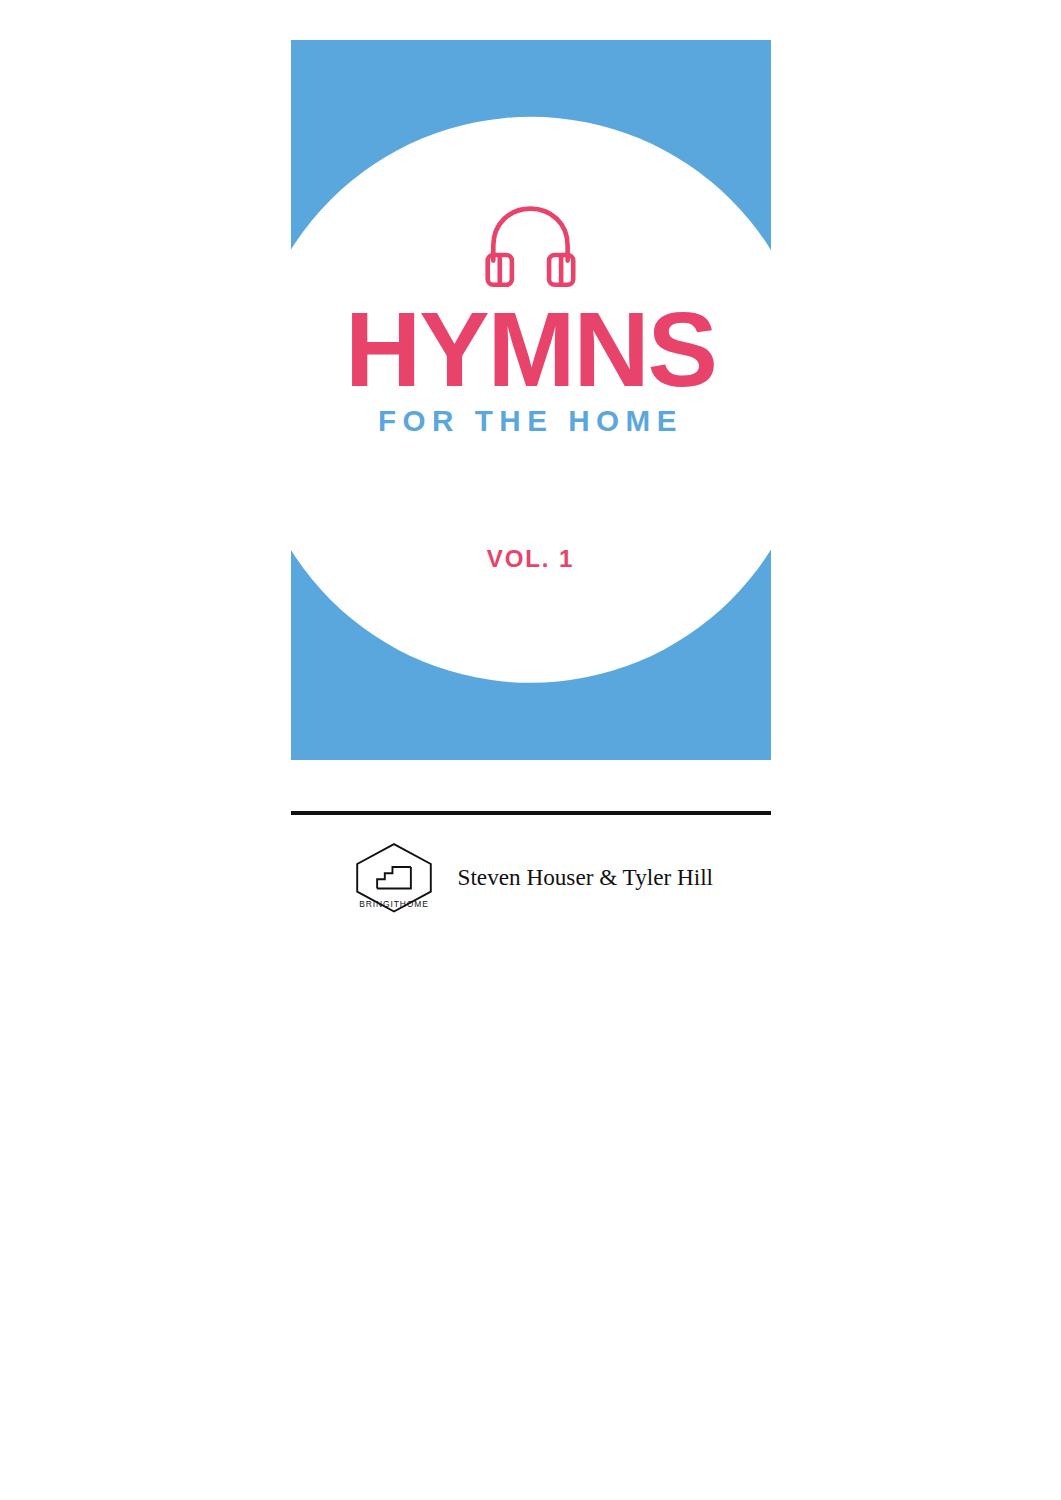Headphones
Hymns
for the Home
Vol. 1
BringItHome BRINGITHOME
Steven Houser & Tyler Hill